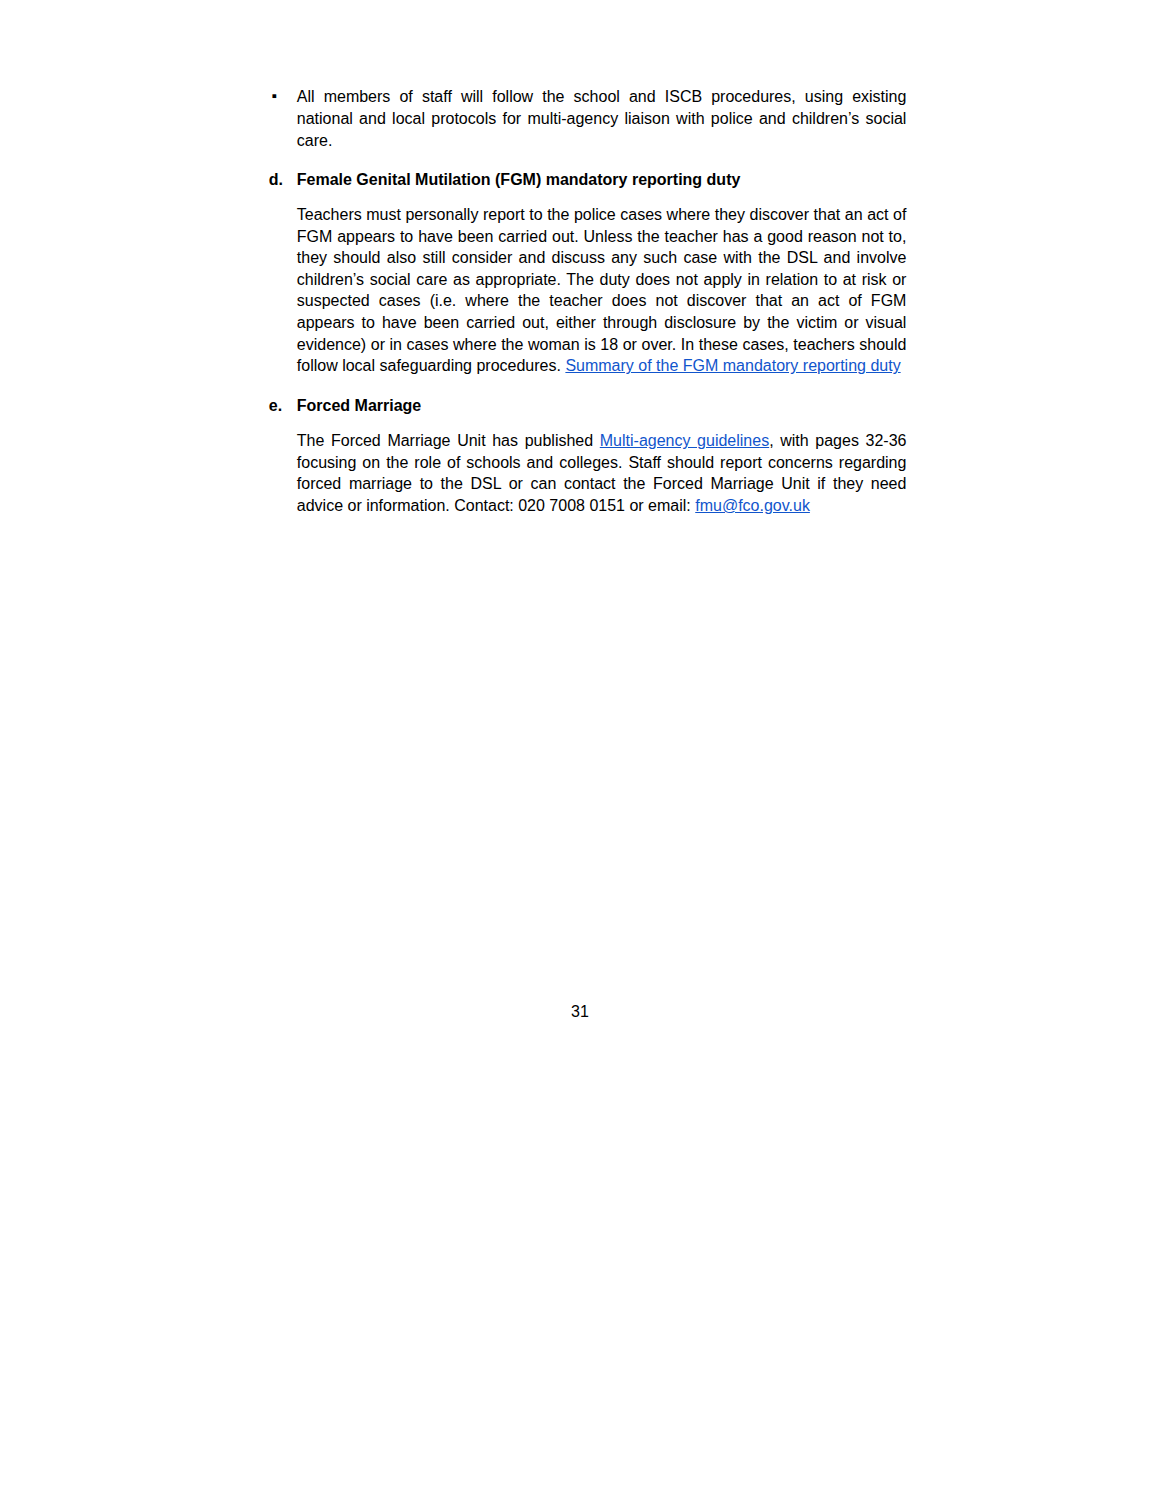All members of staff will follow the school and ISCB procedures, using existing national and local protocols for multi-agency liaison with police and children’s social care.
d.
Female Genital Mutilation (FGM) mandatory reporting duty
Teachers must personally report to the police cases where they discover that an act of FGM appears to have been carried out. Unless the teacher has a good reason not to, they should also still consider and discuss any such case with the DSL and involve children’s social care as appropriate. The duty does not apply in relation to at risk or suspected cases (i.e. where the teacher does not discover that an act of FGM appears to have been carried out, either through disclosure by the victim or visual evidence) or in cases where the woman is 18 or over. In these cases, teachers should follow local safeguarding procedures. Summary of the FGM mandatory reporting duty
e.
Forced Marriage
The Forced Marriage Unit has published Multi-agency guidelines, with pages 32-36 focusing on the role of schools and colleges. Staff should report concerns regarding forced marriage to the DSL or can contact the Forced Marriage Unit if they need advice or information. Contact: 020 7008 0151 or email: fmu@fco.gov.uk
31